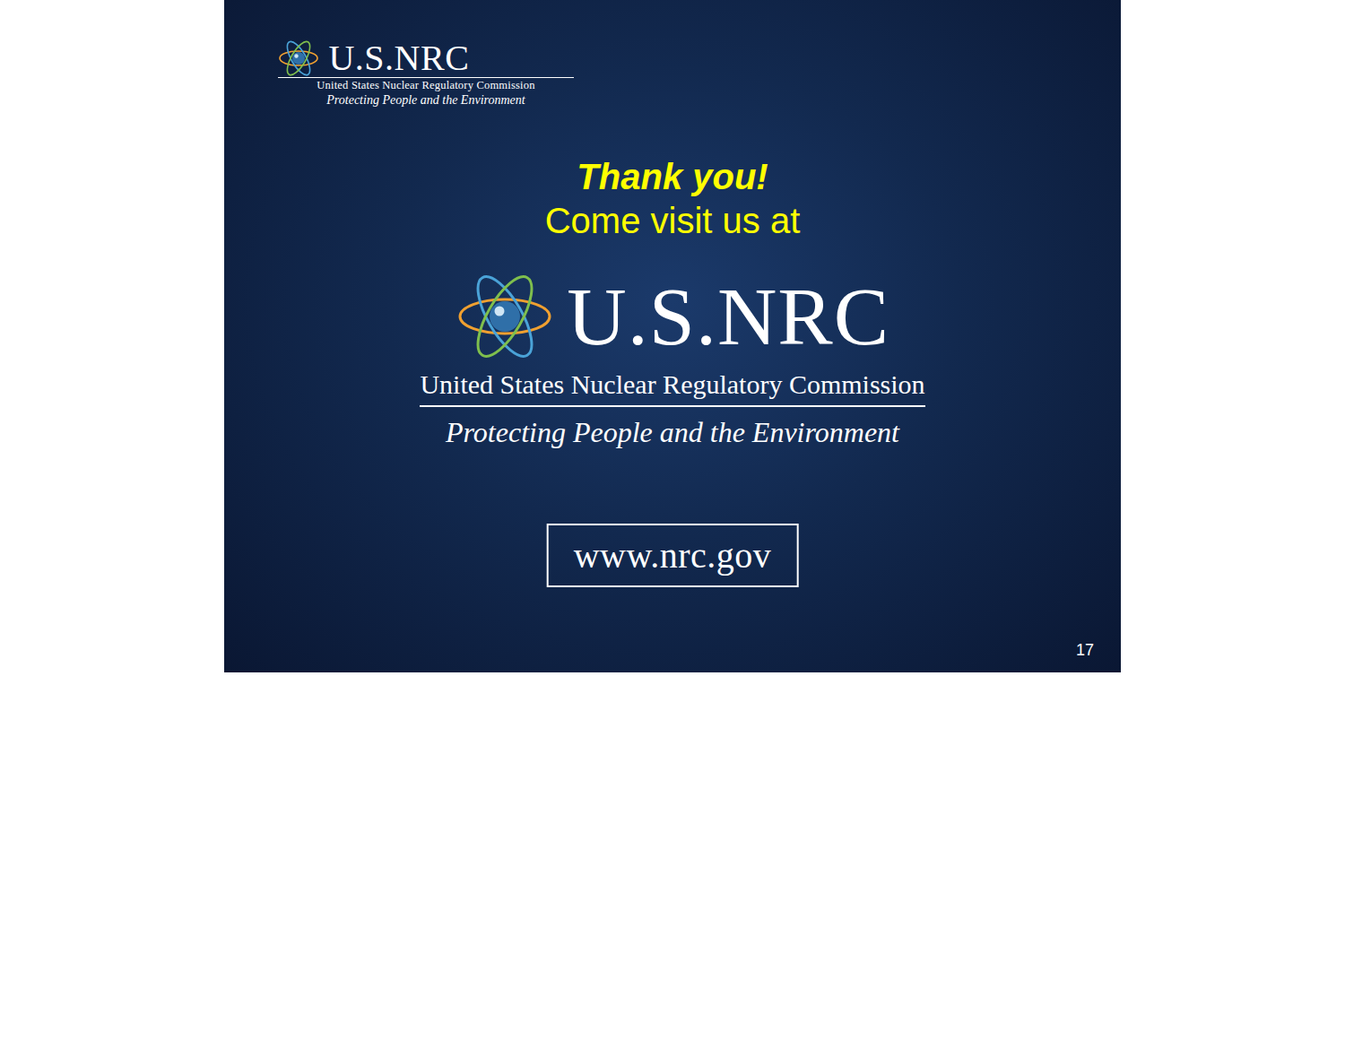U.S.NRC
United States Nuclear Regulatory Commission
Protecting People and the Environment
Thank you!
Come visit us at
U.S.NRC
United States Nuclear Regulatory Commission
Protecting People and the Environment
www.nrc.gov
17